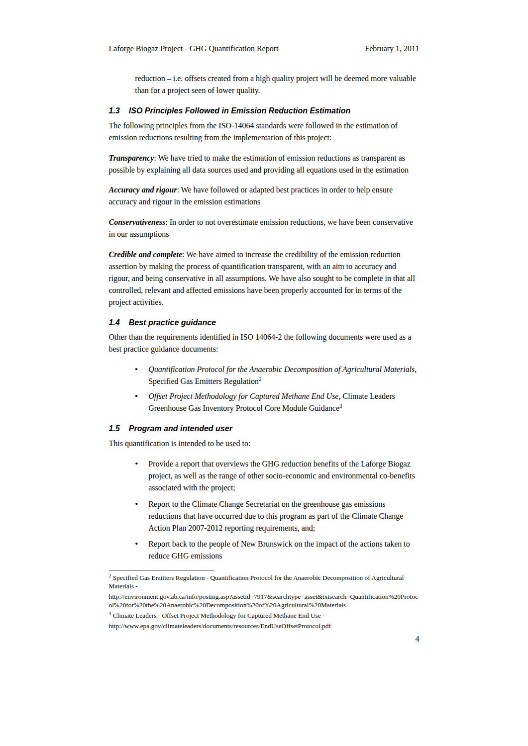Laforge Biogaz Project - GHG Quantification Report
February 1, 2011
reduction – i.e. offsets created from a high quality project will be deemed more valuable than for a project seen of lower quality.
1.3 ISO Principles Followed in Emission Reduction Estimation
The following principles from the ISO-14064 standards were followed in the estimation of emission reductions resulting from the implementation of this project:
Transparency: We have tried to make the estimation of emission reductions as transparent as possible by explaining all data sources used and providing all equations used in the estimation
Accuracy and rigour: We have followed or adapted best practices in order to help ensure accuracy and rigour in the emission estimations
Conservativeness: In order to not overestimate emission reductions, we have been conservative in our assumptions
Credible and complete: We have aimed to increase the credibility of the emission reduction assertion by making the process of quantification transparent, with an aim to accuracy and rigour, and being conservative in all assumptions. We have also sought to be complete in that all controlled, relevant and affected emissions have been properly accounted for in terms of the project activities.
1.4 Best practice guidance
Other than the requirements identified in ISO 14064-2 the following documents were used as a best practice guidance documents:
Quantification Protocol for the Anaerobic Decomposition of Agricultural Materials, Specified Gas Emitters Regulation2
Offset Project Methodology for Captured Methane End Use, Climate Leaders Greenhouse Gas Inventory Protocol Core Module Guidance3
1.5 Program and intended user
This quantification is intended to be used to:
Provide a report that overviews the GHG reduction benefits of the Laforge Biogaz project, as well as the range of other socio-economic and environmental co-benefits associated with the project;
Report to the Climate Change Secretariat on the greenhouse gas emissions reductions that have occurred due to this program as part of the Climate Change Action Plan 2007-2012 reporting requirements, and;
Report back to the people of New Brunswick on the impact of the actions taken to reduce GHG emissions
2 Specified Gas Emitters Regulation - Quantification Protocol for the Anaerobic Decomposition of Agricultural Materials -
http://environment.gov.ab.ca/info/posting.asp?assetid=7917&searchtype=asset&txtsearch=Quantification%20Protocol%20for%20the%20Anaerobic%20Decomposition%20of%20Agricultural%20Materials
3 Climate Leaders - Offset Project Methodology for Captured Methane End Use -
http://www.epa.gov/climateleaders/documents/resources/EndUseOffsetProtocol.pdf
4